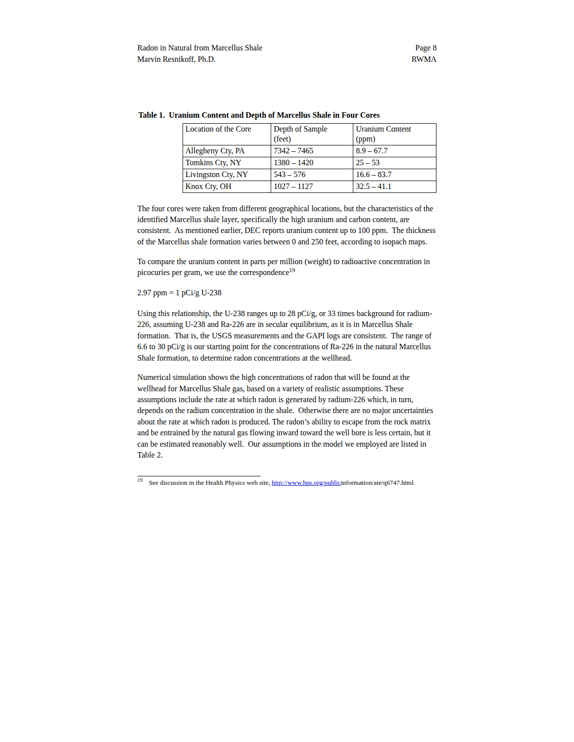Radon in Natural from Marcellus Shale
Marvin Resnikoff, Ph.D.
Page 8
RWMA
Table 1. Uranium Content and Depth of Marcellus Shale in Four Cores
| Location of the Core | Depth of Sample (feet) | Uranium Content (ppm) |
| Allegheny Cty, PA | 7342 – 7465 | 8.9 – 67.7 |
| Tomkins Cty, NY | 1380 – 1420 | 25 – 53 |
| Livingston Cty, NY | 543 – 576 | 16.6 – 83.7 |
| Knox Cty, OH | 1027 – 1127 | 32.5 – 41.1 |
The four cores were taken from different geographical locations, but the characteristics of the identified Marcellus shale layer, specifically the high uranium and carbon content, are consistent. As mentioned earlier, DEC reports uranium content up to 100 ppm. The thickness of the Marcellus shale formation varies between 0 and 250 feet, according to isopach maps.
To compare the uranium content in parts per million (weight) to radioactive concentration in picocuries per gram, we use the correspondence19
2.97 ppm = 1 pCi/g U-238
Using this relationship, the U-238 ranges up to 28 pCi/g, or 33 times background for radium-226, assuming U-238 and Ra-226 are in secular equilibrium, as it is in Marcellus Shale formation. That is, the USGS measurements and the GAPI logs are consistent. The range of 6.6 to 30 pCi/g is our starting point for the concentrations of Ra-226 in the natural Marcellus Shale formation, to determine radon concentrations at the wellhead.
Numerical simulation shows the high concentrations of radon that will be found at the wellhead for Marcellus Shale gas, based on a variety of realistic assumptions. These assumptions include the rate at which radon is generated by radium-226 which, in turn, depends on the radium concentration in the shale. Otherwise there are no major uncertainties about the rate at which radon is produced. The radon’s ability to escape from the rock matrix and be entrained by the natural gas flowing inward toward the well bore is less certain, but it can be estimated reasonably well. Our assumptions in the model we employed are listed in Table 2.
19 See discussion in the Health Physics web site, http://www.hps.org/publicinformation/ate/q6747.html.